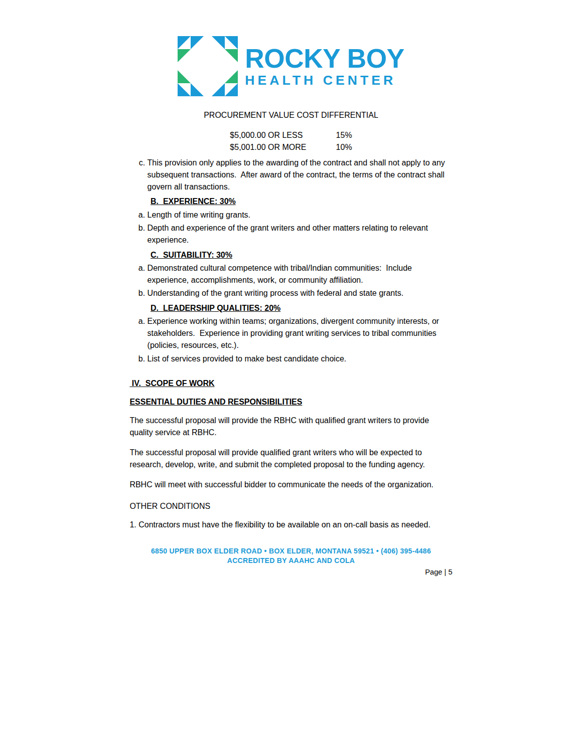ROCKY BOY
HEALTH CENTER
PROCUREMENT VALUE COST DIFFERENTIAL
| $5,000.00 OR LESS | 15% |
| $5,001.00 OR MORE | 10% |
This provision only applies to the awarding of the contract and shall not apply to any subsequent transactions. After award of the contract, the terms of the contract shall govern all transactions.
B. EXPERIENCE: 30%
Length of time writing grants.
Depth and experience of the grant writers and other matters relating to relevant experience.
C. SUITABILITY: 30%
Demonstrated cultural competence with tribal/Indian communities: Include experience, accomplishments, work, or community affiliation.
Understanding of the grant writing process with federal and state grants.
D. LEADERSHIP QUALITIES: 20%
Experience working within teams; organizations, divergent community interests, or stakeholders. Experience in providing grant writing services to tribal communities (policies, resources, etc.).
List of services provided to make best candidate choice.
IV. SCOPE OF WORK
ESSENTIAL DUTIES AND RESPONSIBILITIES
The successful proposal will provide the RBHC with qualified grant writers to provide quality service at RBHC.
The successful proposal will provide qualified grant writers who will be expected to research, develop, write, and submit the completed proposal to the funding agency.
RBHC will meet with successful bidder to communicate the needs of the organization.
OTHER CONDITIONS
1. Contractors must have the flexibility to be available on an on-call basis as needed.
6850 UPPER BOX ELDER ROAD • BOX ELDER, MONTANA 59521 • (406) 395-4486
ACCREDITED BY AAAHC AND COLA
Page | 5